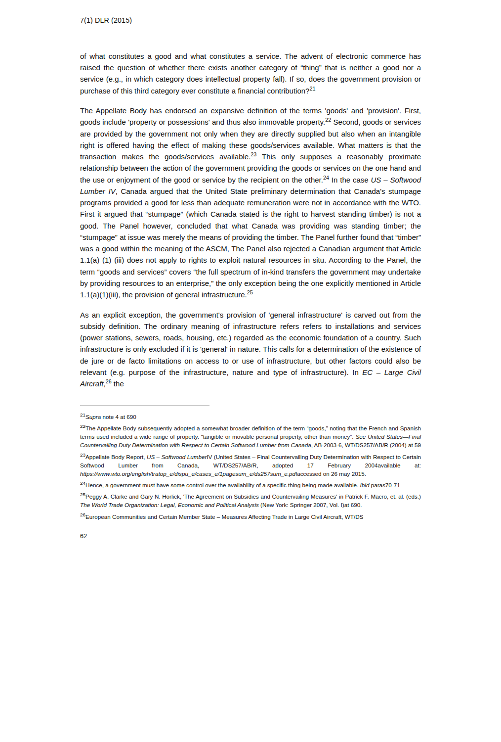7(1) DLR (2015)
of what constitutes a good and what constitutes a service. The advent of electronic commerce has raised the question of whether there exists another category of “thing” that is neither a good nor a service (e.g., in which category does intellectual property fall). If so, does the government provision or purchase of this third category ever constitute a financial contribution?21
The Appellate Body has endorsed an expansive definition of the terms 'goods' and 'provision'. First, goods include 'property or possessions' and thus also immovable property.22 Second, goods or services are provided by the government not only when they are directly supplied but also when an intangible right is offered having the effect of making these goods/services available. What matters is that the transaction makes the goods/services available.23 This only supposes a reasonably proximate relationship between the action of the government providing the goods or services on the one hand and the use or enjoyment of the good or service by the recipient on the other.24 In the case US – Softwood Lumber IV, Canada argued that the United State preliminary determination that Canada's stumpage programs provided a good for less than adequate remuneration were not in accordance with the WTO. First it argued that “stumpage” (which Canada stated is the right to harvest standing timber) is not a good. The Panel however, concluded that what Canada was providing was standing timber; the “stumpage” at issue was merely the means of providing the timber. The Panel further found that “timber” was a good within the meaning of the ASCM, The Panel also rejected a Canadian argument that Article 1.1(a) (1) (iii) does not apply to rights to exploit natural resources in situ. According to the Panel, the term “goods and services” covers “the full spectrum of in-kind transfers the government may undertake by providing resources to an enterprise,” the only exception being the one explicitly mentioned in Article 1.1(a)(1)(iii), the provision of general infrastructure.25
As an explicit exception, the government's provision of 'general infrastructure' is carved out from the subsidy definition. The ordinary meaning of infrastructure refers refers to installations and services (power stations, sewers, roads, housing, etc.) regarded as the economic foundation of a country. Such infrastructure is only excluded if it is 'general' in nature. This calls for a determination of the existence of de jure or de facto limitations on access to or use of infrastructure, but other factors could also be relevant (e.g. purpose of the infrastructure, nature and type of infrastructure). In EC – Large Civil Aircraft,26 the
21Supra note 4 at 690
22The Appellate Body subsequently adopted a somewhat broader definition of the term “goods,” noting that the French and Spanish terms used included a wide range of property. “tangible or movable personal property, other than money”. See United States—Final Countervailing Duty Determination with Respect to Certain Softwood Lumber from Canada, AB-2003-6, WT/DS257/AB/R (2004) at 59
23Appellate Body Report, US – Softwood Lumber IV (United States – Final Countervailing Duty Determination with Respect to Certain Softwood Lumber from Canada, WT/DS257/AB/R, adopted 17 February 2004available at: https://www.wto.org/english/tratop_e/dispu_e/cases_e/1pagesum_e/ds257sum_e.pdfaccessed on 26 may 2015.
24Hence, a government must have some control over the availability of a specific thing being made available. Ibid paras70-71
25Peggy A. Clarke and Gary N. Horlick, 'The Agreement on Subsidies and Countervailing Measures' in Patrick F. Macro, et. al. (eds.) The World Trade Organization: Legal, Economic and Political Analysis (New York: Springer 2007, Vol. I)at 690.
26European Communities and Certain Member State – Measures Affecting Trade in Large Civil Aircraft, WT/DS
62